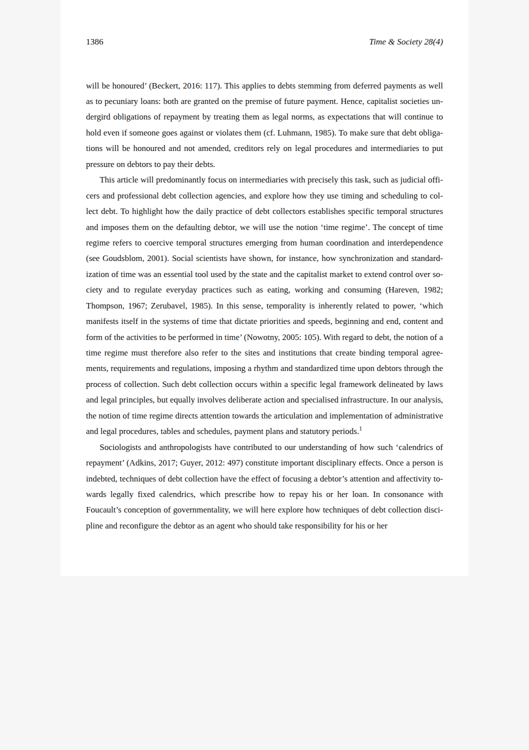1386 Time & Society 28(4)
will be honoured’ (Beckert, 2016: 117). This applies to debts stemming from deferred payments as well as to pecuniary loans: both are granted on the premise of future payment. Hence, capitalist societies undergird obligations of repayment by treating them as legal norms, as expectations that will continue to hold even if someone goes against or violates them (cf. Luhmann, 1985). To make sure that debt obligations will be honoured and not amended, creditors rely on legal procedures and intermediaries to put pressure on debtors to pay their debts.
This article will predominantly focus on intermediaries with precisely this task, such as judicial officers and professional debt collection agencies, and explore how they use timing and scheduling to collect debt. To highlight how the daily practice of debt collectors establishes specific temporal structures and imposes them on the defaulting debtor, we will use the notion ‘time regime’. The concept of time regime refers to coercive temporal structures emerging from human coordination and interdependence (see Goudsblom, 2001). Social scientists have shown, for instance, how synchronization and standardization of time was an essential tool used by the state and the capitalist market to extend control over society and to regulate everyday practices such as eating, working and consuming (Hareven, 1982; Thompson, 1967; Zerubavel, 1985). In this sense, temporality is inherently related to power, ‘which manifests itself in the systems of time that dictate priorities and speeds, beginning and end, content and form of the activities to be performed in time’ (Nowotny, 2005: 105). With regard to debt, the notion of a time regime must therefore also refer to the sites and institutions that create binding temporal agreements, requirements and regulations, imposing a rhythm and standardized time upon debtors through the process of collection. Such debt collection occurs within a specific legal framework delineated by laws and legal principles, but equally involves deliberate action and specialised infrastructure. In our analysis, the notion of time regime directs attention towards the articulation and implementation of administrative and legal procedures, tables and schedules, payment plans and statutory periods.1
Sociologists and anthropologists have contributed to our understanding of how such ‘calendrics of repayment’ (Adkins, 2017; Guyer, 2012: 497) constitute important disciplinary effects. Once a person is indebted, techniques of debt collection have the effect of focusing a debtor’s attention and affectivity towards legally fixed calendrics, which prescribe how to repay his or her loan. In consonance with Foucault’s conception of governmentality, we will here explore how techniques of debt collection discipline and reconfigure the debtor as an agent who should take responsibility for his or her